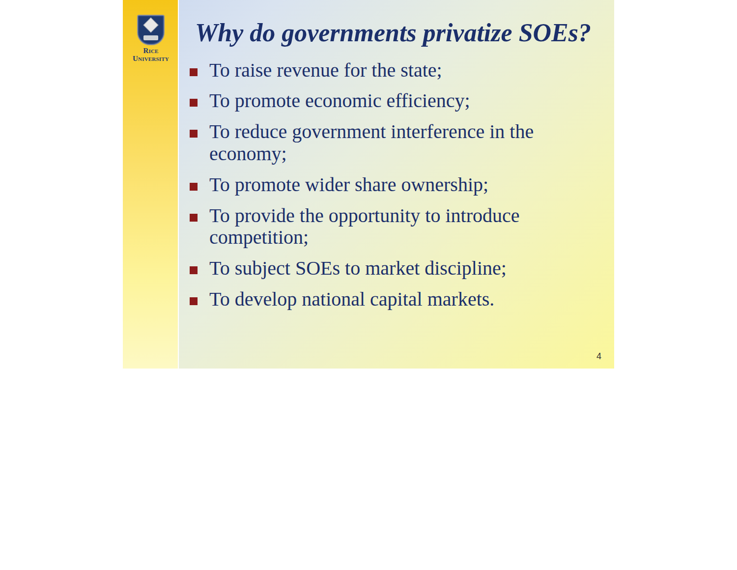Rice
University
Why do governments privatize SOEs?
To raise revenue for the state;
To promote economic efficiency;
To reduce government interference in the economy;
To promote wider share ownership;
To provide the opportunity to introduce competition;
To subject SOEs to market discipline;
To develop national capital markets.
4